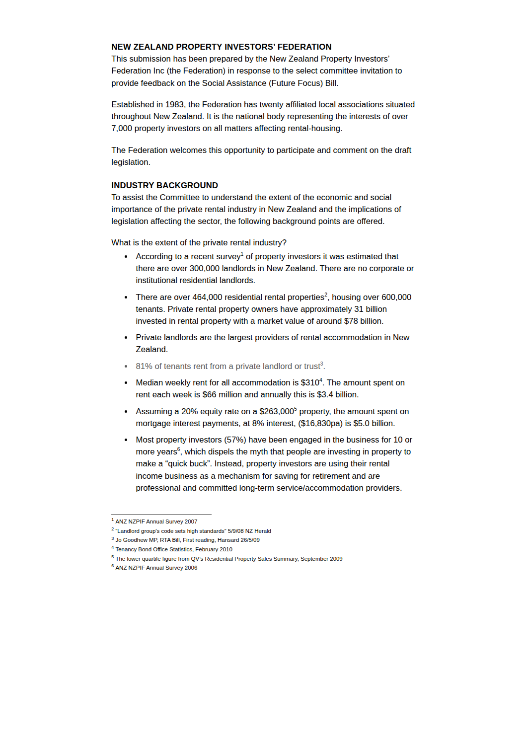NEW ZEALAND PROPERTY INVESTORS’ FEDERATION
This submission has been prepared by the New Zealand Property Investors’ Federation Inc (the Federation) in response to the select committee invitation to provide feedback on the Social Assistance (Future Focus) Bill.
Established in 1983, the Federation has twenty affiliated local associations situated throughout New Zealand. It is the national body representing the interests of over 7,000 property investors on all matters affecting rental-housing.
The Federation welcomes this opportunity to participate and comment on the draft legislation.
INDUSTRY BACKGROUND
To assist the Committee to understand the extent of the economic and social importance of the private rental industry in New Zealand and the implications of legislation affecting the sector, the following background points are offered.
What is the extent of the private rental industry?
According to a recent survey1 of property investors it was estimated that there are over 300,000 landlords in New Zealand. There are no corporate or institutional residential landlords.
There are over 464,000 residential rental properties2, housing over 600,000 tenants. Private rental property owners have approximately 31 billion invested in rental property with a market value of around $78 billion.
Private landlords are the largest providers of rental accommodation in New Zealand.
81% of tenants rent from a private landlord or trust3.
Median weekly rent for all accommodation is $3104. The amount spent on rent each week is $66 million and annually this is $3.4 billion.
Assuming a 20% equity rate on a $263,0005 property, the amount spent on mortgage interest payments, at 8% interest, ($16,830pa) is $5.0 billion.
Most property investors (57%) have been engaged in the business for 10 or more years6, which dispels the myth that people are investing in property to make a “quick buck”. Instead, property investors are using their rental income business as a mechanism for saving for retirement and are professional and committed long-term service/accommodation providers.
1 ANZ NZPIF Annual Survey 2007
2“Landlord group's code sets high standards” 5/9/08 NZ Herald
3 Jo Goodhew MP, RTA Bill, First reading, Hansard 26/5/09
4 Tenancy Bond Office Statistics, February 2010
5 The lower quartile figure from QV’s Residential Property Sales Summary, September 2009
6 ANZ NZPIF Annual Survey 2006